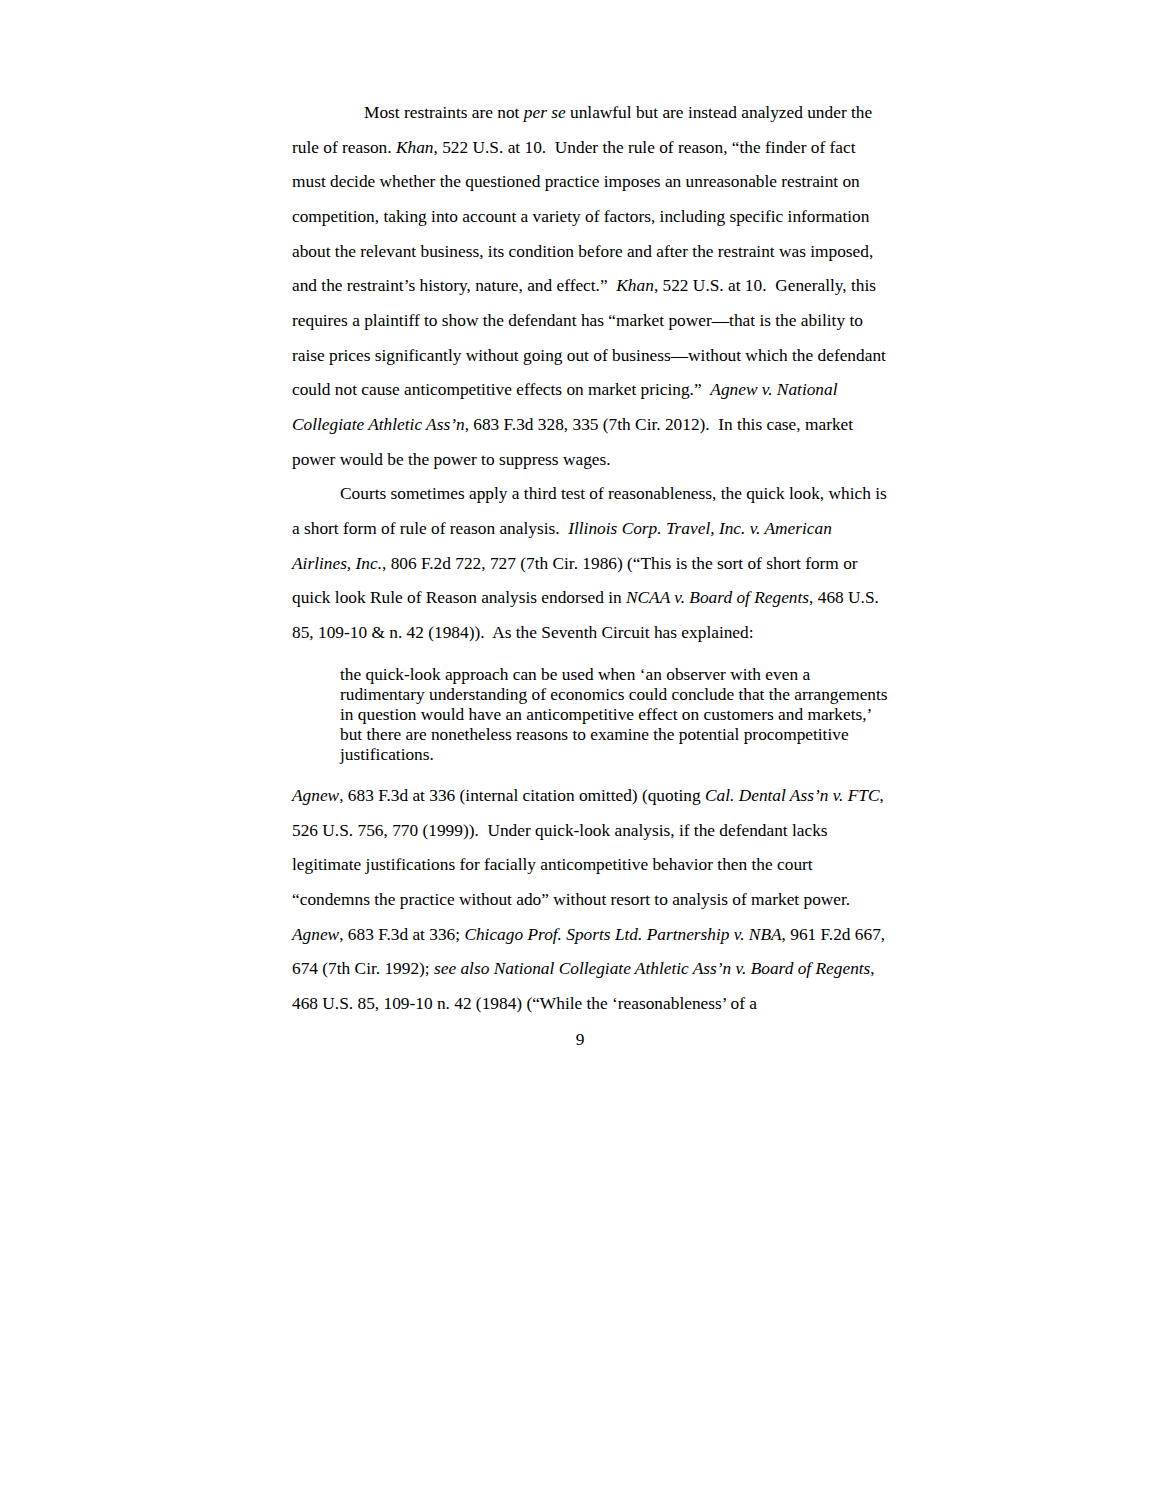Most restraints are not per se unlawful but are instead analyzed under the rule of reason. Khan, 522 U.S. at 10. Under the rule of reason, “the finder of fact must decide whether the questioned practice imposes an unreasonable restraint on competition, taking into account a variety of factors, including specific information about the relevant business, its condition before and after the restraint was imposed, and the restraint’s history, nature, and effect.” Khan, 522 U.S. at 10. Generally, this requires a plaintiff to show the defendant has “market power—that is the ability to raise prices significantly without going out of business—without which the defendant could not cause anticompetitive effects on market pricing.” Agnew v. National Collegiate Athletic Ass’n, 683 F.3d 328, 335 (7th Cir. 2012). In this case, market power would be the power to suppress wages.
Courts sometimes apply a third test of reasonableness, the quick look, which is a short form of rule of reason analysis. Illinois Corp. Travel, Inc. v. American Airlines, Inc., 806 F.2d 722, 727 (7th Cir. 1986) (“This is the sort of short form or quick look Rule of Reason analysis endorsed in NCAA v. Board of Regents, 468 U.S. 85, 109-10 & n. 42 (1984)). As the Seventh Circuit has explained:
the quick-look approach can be used when ‘an observer with even a rudimentary understanding of economics could conclude that the arrangements in question would have an anticompetitive effect on customers and markets,’ but there are nonetheless reasons to examine the potential procompetitive justifications.
Agnew, 683 F.3d at 336 (internal citation omitted) (quoting Cal. Dental Ass’n v. FTC, 526 U.S. 756, 770 (1999)). Under quick-look analysis, if the defendant lacks legitimate justifications for facially anticompetitive behavior then the court “condemns the practice without ado” without resort to analysis of market power. Agnew, 683 F.3d at 336; Chicago Prof. Sports Ltd. Partnership v. NBA, 961 F.2d 667, 674 (7th Cir. 1992); see also National Collegiate Athletic Ass’n v. Board of Regents, 468 U.S. 85, 109-10 n. 42 (1984) (“While the ‘reasonableness’ of a
9